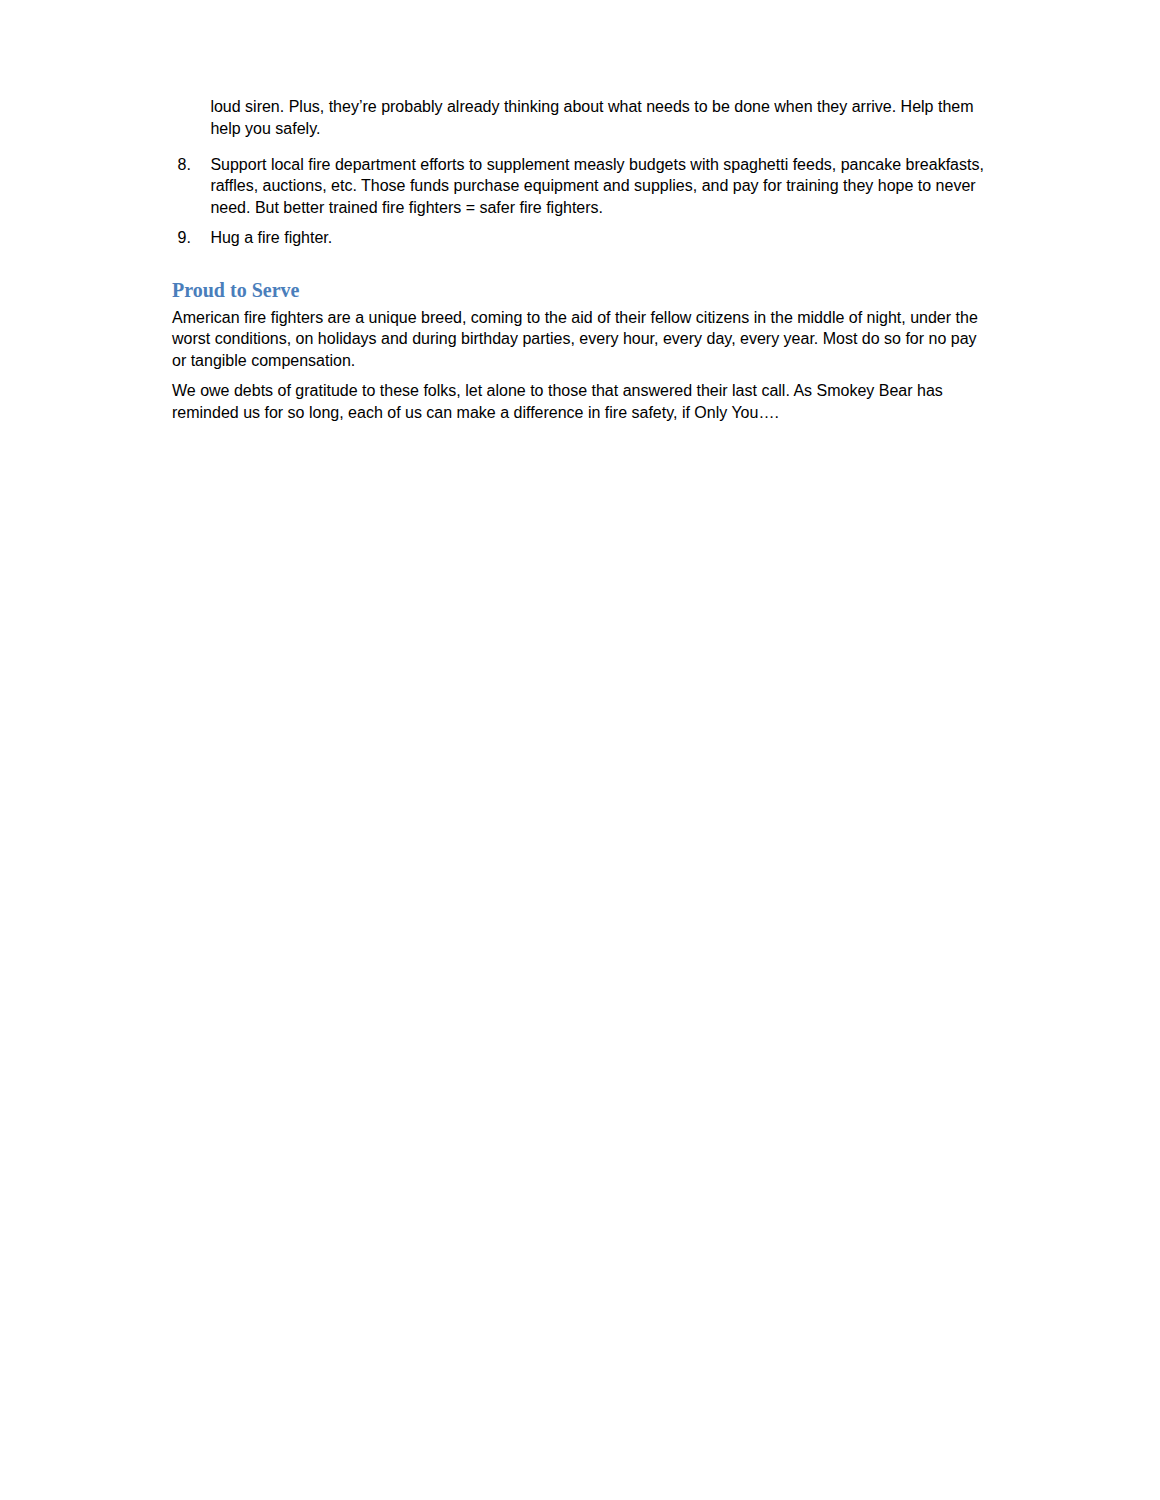loud siren. Plus, they’re probably already thinking about what needs to be done when they arrive. Help them help you safely.
Support local fire department efforts to supplement measly budgets with spaghetti feeds, pancake breakfasts, raffles, auctions, etc. Those funds purchase equipment and supplies, and pay for training they hope to never need. But better trained fire fighters = safer fire fighters.
Hug a fire fighter.
Proud to Serve
American fire fighters are a unique breed, coming to the aid of their fellow citizens in the middle of night, under the worst conditions, on holidays and during birthday parties, every hour, every day, every year. Most do so for no pay or tangible compensation.
We owe debts of gratitude to these folks, let alone to those that answered their last call. As Smokey Bear has reminded us for so long, each of us can make a difference in fire safety, if Only You….